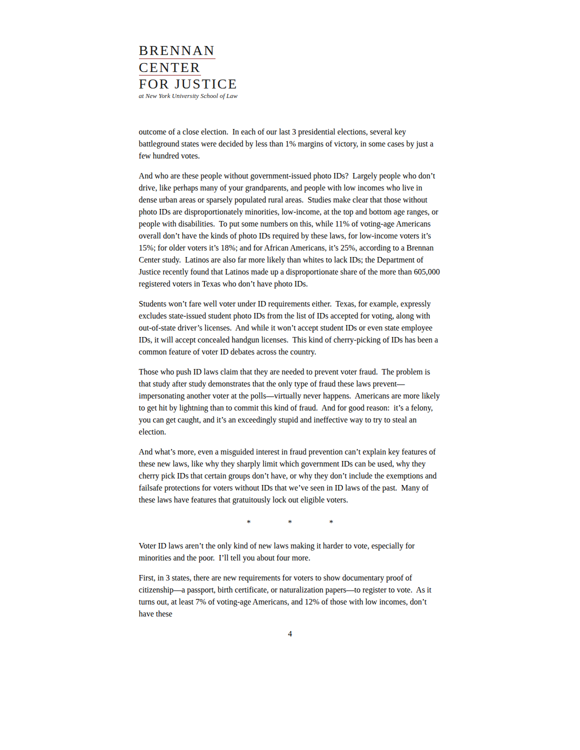BRENNAN
CENTER
FOR JUSTICE
at New York University School of Law
outcome of a close election. In each of our last 3 presidential elections, several key battleground states were decided by less than 1% margins of victory, in some cases by just a few hundred votes.
And who are these people without government-issued photo IDs? Largely people who don’t drive, like perhaps many of your grandparents, and people with low incomes who live in dense urban areas or sparsely populated rural areas. Studies make clear that those without photo IDs are disproportionately minorities, low-income, at the top and bottom age ranges, or people with disabilities. To put some numbers on this, while 11% of voting-age Americans overall don’t have the kinds of photo IDs required by these laws, for low-income voters it’s 15%; for older voters it’s 18%; and for African Americans, it’s 25%, according to a Brennan Center study. Latinos are also far more likely than whites to lack IDs; the Department of Justice recently found that Latinos made up a disproportionate share of the more than 605,000 registered voters in Texas who don’t have photo IDs.
Students won’t fare well voter under ID requirements either. Texas, for example, expressly excludes state-issued student photo IDs from the list of IDs accepted for voting, along with out-of-state driver’s licenses. And while it won’t accept student IDs or even state employee IDs, it will accept concealed handgun licenses. This kind of cherry-picking of IDs has been a common feature of voter ID debates across the country.
Those who push ID laws claim that they are needed to prevent voter fraud. The problem is that study after study demonstrates that the only type of fraud these laws prevent—impersonating another voter at the polls—virtually never happens. Americans are more likely to get hit by lightning than to commit this kind of fraud. And for good reason: it’s a felony, you can get caught, and it’s an exceedingly stupid and ineffective way to try to steal an election.
And what’s more, even a misguided interest in fraud prevention can’t explain key features of these new laws, like why they sharply limit which government IDs can be used, why they cherry pick IDs that certain groups don’t have, or why they don’t include the exemptions and failsafe protections for voters without IDs that we’ve seen in ID laws of the past. Many of these laws have features that gratuitously lock out eligible voters.
* * *
Voter ID laws aren’t the only kind of new laws making it harder to vote, especially for minorities and the poor. I’ll tell you about four more.
First, in 3 states, there are new requirements for voters to show documentary proof of citizenship—a passport, birth certificate, or naturalization papers—to register to vote. As it turns out, at least 7% of voting-age Americans, and 12% of those with low incomes, don’t have these
4